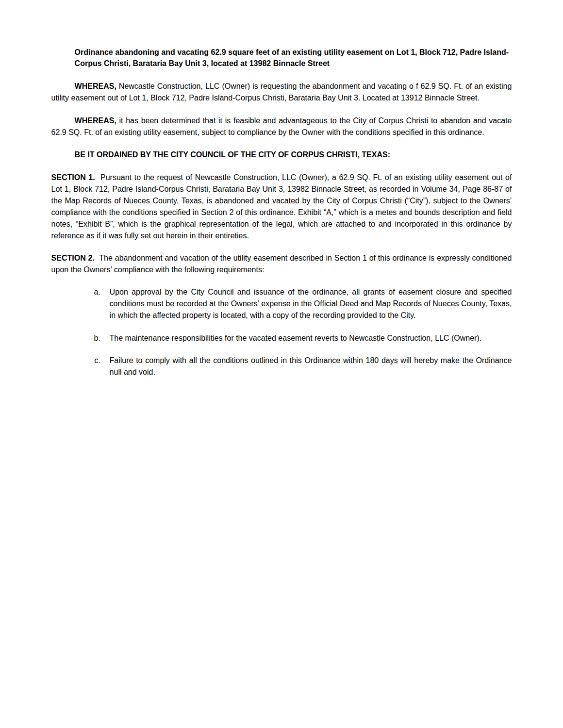Ordinance abandoning and vacating 62.9 square feet of an existing utility easement on Lot 1, Block 712, Padre Island-Corpus Christi, Barataria Bay Unit 3, located at 13982 Binnacle Street
WHEREAS, Newcastle Construction, LLC (Owner) is requesting the abandonment and vacating o f 62.9 SQ. Ft. of an existing utility easement out of Lot 1, Block 712, Padre Island-Corpus Christi, Barataria Bay Unit 3. Located at 13912 Binnacle Street.
WHEREAS, it has been determined that it is feasible and advantageous to the City of Corpus Christi to abandon and vacate 62.9 SQ. Ft. of an existing utility easement, subject to compliance by the Owner with the conditions specified in this ordinance.
BE IT ORDAINED BY THE CITY COUNCIL OF THE CITY OF CORPUS CHRISTI, TEXAS:
SECTION 1. Pursuant to the request of Newcastle Construction, LLC (Owner), a 62.9 SQ. Ft. of an existing utility easement out of Lot 1, Block 712, Padre Island-Corpus Christi, Barataria Bay Unit 3, 13982 Binnacle Street, as recorded in Volume 34, Page 86-87 of the Map Records of Nueces County, Texas, is abandoned and vacated by the City of Corpus Christi (“City”), subject to the Owners’ compliance with the conditions specified in Section 2 of this ordinance. Exhibit “A,” which is a metes and bounds description and field notes, “Exhibit B”, which is the graphical representation of the legal, which are attached to and incorporated in this ordinance by reference as if it was fully set out herein in their entireties.
SECTION 2. The abandonment and vacation of the utility easement described in Section 1 of this ordinance is expressly conditioned upon the Owners’ compliance with the following requirements:
Upon approval by the City Council and issuance of the ordinance, all grants of easement closure and specified conditions must be recorded at the Owners’ expense in the Official Deed and Map Records of Nueces County, Texas, in which the affected property is located, with a copy of the recording provided to the City.
The maintenance responsibilities for the vacated easement reverts to Newcastle Construction, LLC (Owner).
Failure to comply with all the conditions outlined in this Ordinance within 180 days will hereby make the Ordinance null and void.